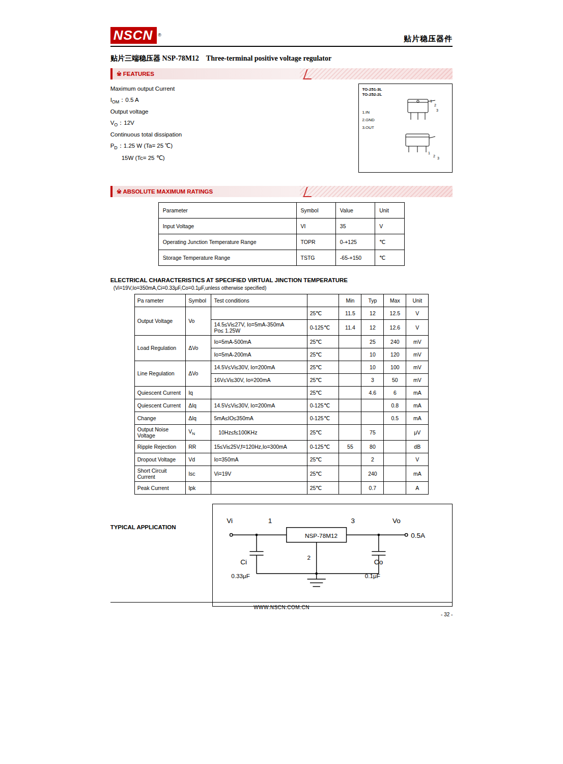NSCN®
贴片稳压器件
贴片三端稳压器 NSP-78M12 Three-terminal positive voltage regulator
※ FEATURES
Maximum output Current
IOM：0.5 A
Output voltage
VO：12V
Continuous total dissipation
PD：1.25 W (Ta= 25 ℃)
15W (Tc= 25 ℃)
TO-251-3L
TO-252-2L
1.IN
2.GND
3.OUT
1 2 3 1 2 3
※ ABSOLUTE MAXIMUM RATINGS
| Parameter | Symbol | Value | Unit |
| --- | --- | --- | --- |
| Input Voltage | V I | 35 | V |
| Operating Junction Temperature Range | T OPR | 0-+125 | ℃ |
| Storage Temperature Range | T STG | -65-+150 | ℃ |
ELECTRICAL CHARACTERISTICS AT SPECIFIED VIRTUAL JINCTION TEMPERATURE
(Vi=19V,Io=350mA,Ci=0.33μF,Co=0.1μF,unless otherwise specified)
| Pa rameter | Symbol | Test conditions | | Min | Typ | Max | Unit |
| --- | --- | --- | --- | --- | --- | --- | --- |
| Output Voltage | Vo | | 25℃ | 11.5 | 12 | 12.5 | V |
| 14.5≤Vi≤27V, Io=5mA-350mA Po≤ 1.25W | 0-125℃ | 11.4 | 12 | 12.6 | V |
| Load Regulation | ΔVo | Io=5mA-500mA | 25℃ | | 25 | 240 | mV |
| Io=5mA-200mA | 25℃ | | 10 | 120 | mV |
| Line Regulation | ΔVo | 14.5V≤Vi≤30V, Io=200mA | 25℃ | | 10 | 100 | mV |
| 16V≤Vi≤30V, Io=200mA | 25℃ | | 3 | 50 | mV |
| Quiescent Current | Iq | | 25℃ | | 4.6 | 6 | mA |
| Quiescent Current | ΔIq | 14.5V≤Vi≤30V, Io=200mA | 0-125℃ | | | 0.8 | mA |
| Change | ΔIq | 5mA≤IO≤350mA | 0-125℃ | | | 0.5 | mA |
| Output Noise Voltage | V N | 10Hz≤f≤100KHz | 25℃ | | 75 | | μV |
| Ripple Rejection | RR | 15≤Vi≤25V,f=120Hz,Io=300mA | 0-125℃ | 55 | 80 | | dB |
| Dropout Voltage | Vd | Io=350mA | 25℃ | | 2 | | V |
| Short Circuit Current | Isc | Vi=19V | 25℃ | | 240 | | mA |
| Peak Current | Ipk | | 25℃ | | 0.7 | | A |
TYPICAL APPLICATION
Vi 1 3 Vo 0.5A 2 Ci 0.33μF Co 0.1μF NSP-78M12
WWW.NSCN.COM.CN
- 32 -